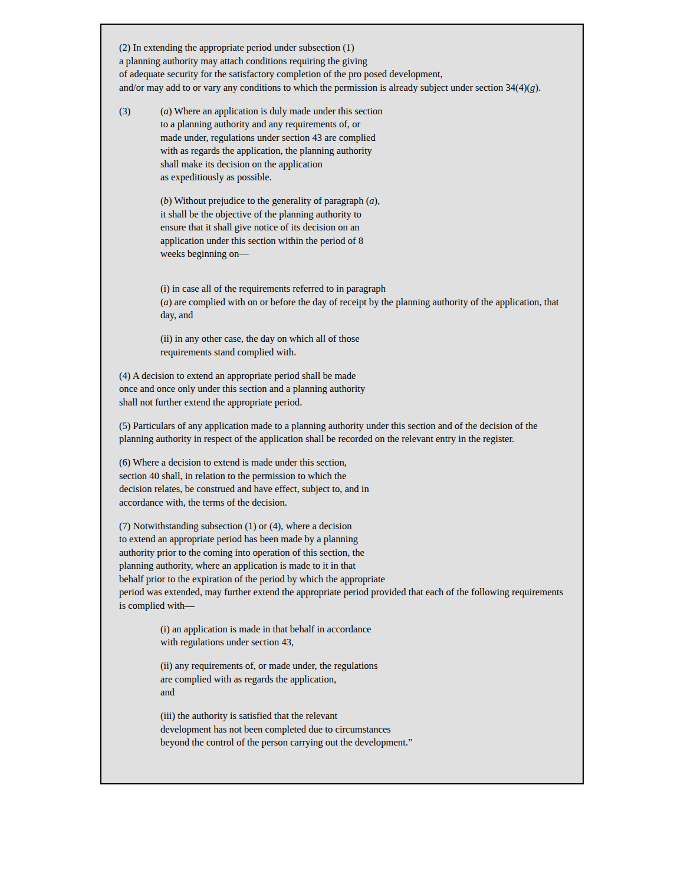(2) In extending the appropriate period under subsection (1)
a planning authority may attach conditions requiring the giving
of adequate security for the satisfactory completion of the pro posed development,
and/or may add to or vary any conditions to which the permission is already subject under section 34(4)(g).
(3)
(a) Where an application is duly made under this section
to a planning authority and any requirements of, or
made under, regulations under section 43 are complied
with as regards the application, the planning authority
shall make its decision on the application
as expeditiously as possible.
(b) Without prejudice to the generality of paragraph (a),
it shall be the objective of the planning authority to
ensure that it shall give notice of its decision on an
application under this section within the period of 8
weeks beginning on—
(i) in case all of the requirements referred to in paragraph
(a) are complied with on or before the day of receipt by the planning authority of the application, that day, and
(ii) in any other case, the day on which all of those
requirements stand complied with.
(4) A decision to extend an appropriate period shall be made
once and once only under this section and a planning authority
shall not further extend the appropriate period.
(5) Particulars of any application made to a planning authority under this section and of the decision of the planning authority in respect of the application shall be recorded on the relevant entry in the register.
(6) Where a decision to extend is made under this section,
section 40 shall, in relation to the permission to which the
decision relates, be construed and have effect, subject to, and in
accordance with, the terms of the decision.
(7) Notwithstanding subsection (1) or (4), where a decision
to extend an appropriate period has been made by a planning
authority prior to the coming into operation of this section, the
planning authority, where an application is made to it in that
behalf prior to the expiration of the period by which the appropriate
period was extended, may further extend the appropriate period provided that each of the following requirements is complied with—
(i) an application is made in that behalf in accordance
with regulations under section 43,
(ii) any requirements of, or made under, the regulations
are complied with as regards the application,
and
(iii) the authority is satisfied that the relevant
development has not been completed due to circumstances
beyond the control of the person carrying out the development.”